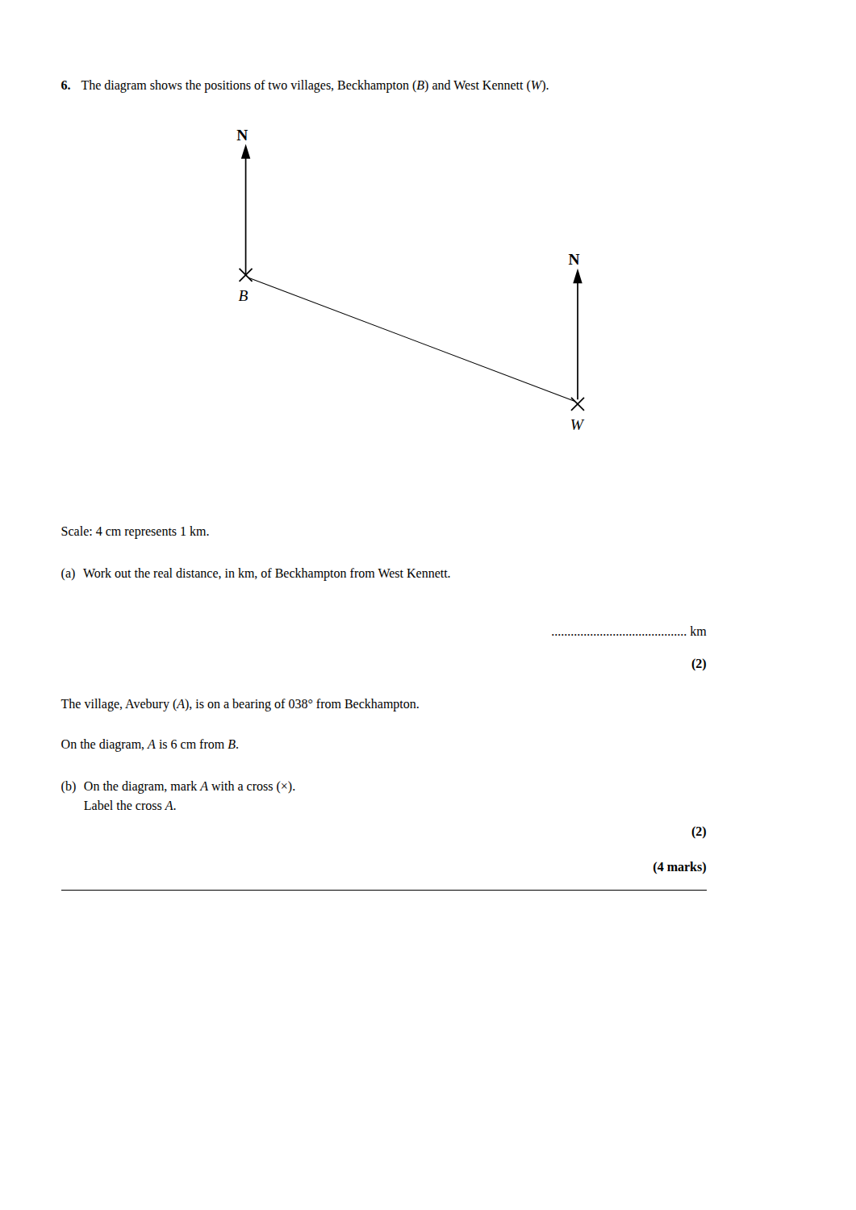6.
The diagram shows the positions of two villages, Beckhampton (B) and West Kennett (W).
N B N W
Scale: 4 cm represents 1 km.
(a)
Work out the real distance, in km, of Beckhampton from West Kennett.
.......................................... km
(2)
The village, Avebury (A), is on a bearing of 038° from Beckhampton.
On the diagram, A is 6 cm from B.
(b)
On the diagram, mark A with a cross (×).
Label the cross A.
(2)
(4 marks)